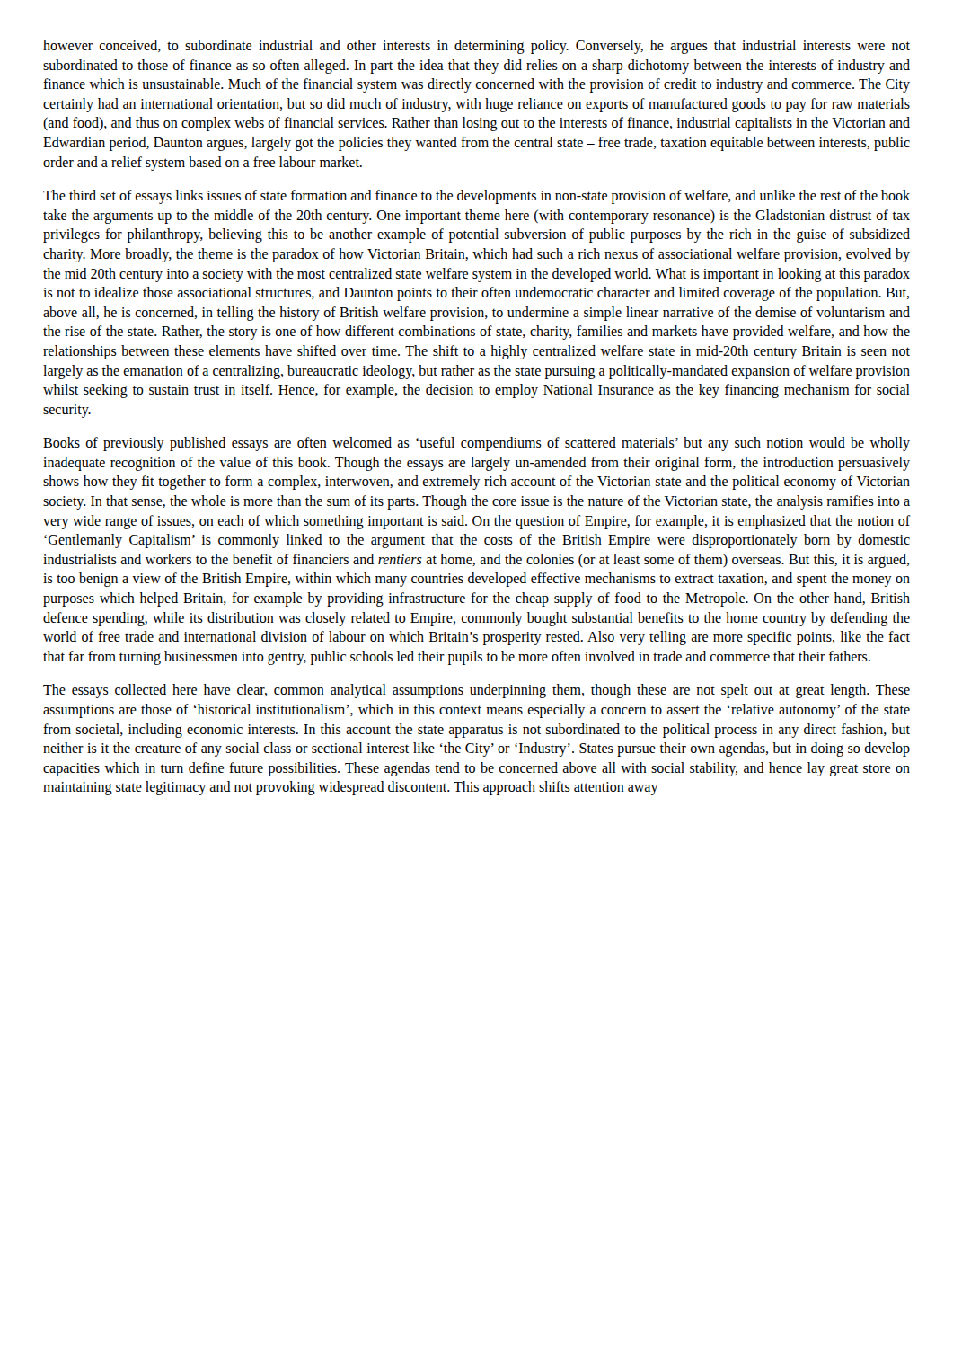however conceived, to subordinate industrial and other interests in determining policy. Conversely, he argues that industrial interests were not subordinated to those of finance as so often alleged. In part the idea that they did relies on a sharp dichotomy between the interests of industry and finance which is unsustainable. Much of the financial system was directly concerned with the provision of credit to industry and commerce. The City certainly had an international orientation, but so did much of industry, with huge reliance on exports of manufactured goods to pay for raw materials (and food), and thus on complex webs of financial services. Rather than losing out to the interests of finance, industrial capitalists in the Victorian and Edwardian period, Daunton argues, largely got the policies they wanted from the central state – free trade, taxation equitable between interests, public order and a relief system based on a free labour market.
The third set of essays links issues of state formation and finance to the developments in non-state provision of welfare, and unlike the rest of the book take the arguments up to the middle of the 20th century. One important theme here (with contemporary resonance) is the Gladstonian distrust of tax privileges for philanthropy, believing this to be another example of potential subversion of public purposes by the rich in the guise of subsidized charity. More broadly, the theme is the paradox of how Victorian Britain, which had such a rich nexus of associational welfare provision, evolved by the mid 20th century into a society with the most centralized state welfare system in the developed world. What is important in looking at this paradox is not to idealize those associational structures, and Daunton points to their often undemocratic character and limited coverage of the population. But, above all, he is concerned, in telling the history of British welfare provision, to undermine a simple linear narrative of the demise of voluntarism and the rise of the state. Rather, the story is one of how different combinations of state, charity, families and markets have provided welfare, and how the relationships between these elements have shifted over time. The shift to a highly centralized welfare state in mid-20th century Britain is seen not largely as the emanation of a centralizing, bureaucratic ideology, but rather as the state pursuing a politically-mandated expansion of welfare provision whilst seeking to sustain trust in itself. Hence, for example, the decision to employ National Insurance as the key financing mechanism for social security.
Books of previously published essays are often welcomed as ‘useful compendiums of scattered materials’ but any such notion would be wholly inadequate recognition of the value of this book. Though the essays are largely un-amended from their original form, the introduction persuasively shows how they fit together to form a complex, interwoven, and extremely rich account of the Victorian state and the political economy of Victorian society. In that sense, the whole is more than the sum of its parts. Though the core issue is the nature of the Victorian state, the analysis ramifies into a very wide range of issues, on each of which something important is said. On the question of Empire, for example, it is emphasized that the notion of ‘Gentlemanly Capitalism’ is commonly linked to the argument that the costs of the British Empire were disproportionately born by domestic industrialists and workers to the benefit of financiers and rentiers at home, and the colonies (or at least some of them) overseas. But this, it is argued, is too benign a view of the British Empire, within which many countries developed effective mechanisms to extract taxation, and spent the money on purposes which helped Britain, for example by providing infrastructure for the cheap supply of food to the Metropole. On the other hand, British defence spending, while its distribution was closely related to Empire, commonly bought substantial benefits to the home country by defending the world of free trade and international division of labour on which Britain’s prosperity rested. Also very telling are more specific points, like the fact that far from turning businessmen into gentry, public schools led their pupils to be more often involved in trade and commerce that their fathers.
The essays collected here have clear, common analytical assumptions underpinning them, though these are not spelt out at great length. These assumptions are those of ‘historical institutionalism’, which in this context means especially a concern to assert the ‘relative autonomy’ of the state from societal, including economic interests. In this account the state apparatus is not subordinated to the political process in any direct fashion, but neither is it the creature of any social class or sectional interest like ‘the City’ or ‘Industry’. States pursue their own agendas, but in doing so develop capacities which in turn define future possibilities. These agendas tend to be concerned above all with social stability, and hence lay great store on maintaining state legitimacy and not provoking widespread discontent. This approach shifts attention away